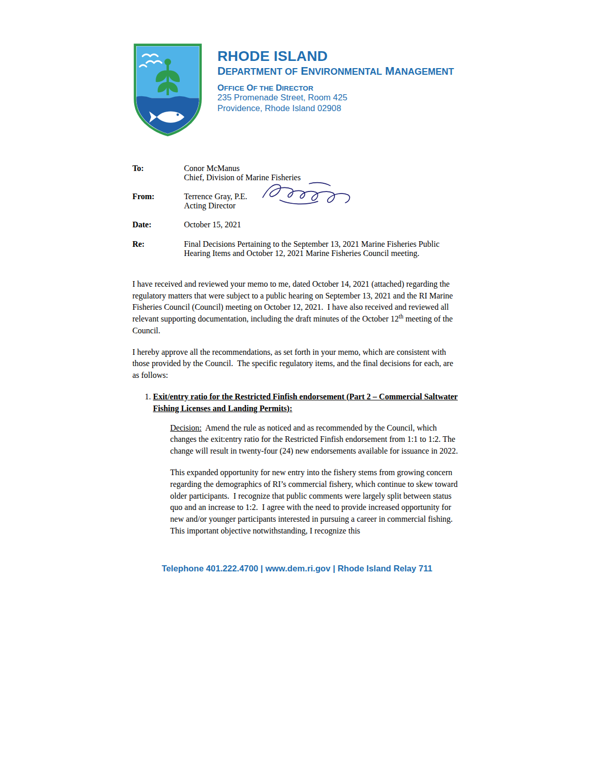RIDEM crest
RHODE ISLAND
DEPARTMENT OF ENVIRONMENTAL MANAGEMENT
OFFICE OF THE DIRECTOR
235 Promenade Street, Room 425
Providence, Rhode Island 02908
| To: | Conor McManus Chief, Division of Marine Fisheries |
| From: | Terrence Gray, P.E. Signature Acting Director |
| Date: | October 15, 2021 |
| Re: | Final Decisions Pertaining to the September 13, 2021 Marine Fisheries Public Hearing Items and October 12, 2021 Marine Fisheries Council meeting. |
I have received and reviewed your memo to me, dated October 14, 2021 (attached) regarding the regulatory matters that were subject to a public hearing on September 13, 2021 and the RI Marine Fisheries Council (Council) meeting on October 12, 2021. I have also received and reviewed all relevant supporting documentation, including the draft minutes of the October 12th meeting of the Council.
I hereby approve all the recommendations, as set forth in your memo, which are consistent with those provided by the Council. The specific regulatory items, and the final decisions for each, are as follows:
Exit/entry ratio for the Restricted Finfish endorsement (Part 2 – Commercial Saltwater Fishing Licenses and Landing Permits):
Decision: Amend the rule as noticed and as recommended by the Council, which changes the exit:entry ratio for the Restricted Finfish endorsement from 1:1 to 1:2. The change will result in twenty-four (24) new endorsements available for issuance in 2022.
This expanded opportunity for new entry into the fishery stems from growing concern regarding the demographics of RI’s commercial fishery, which continue to skew toward older participants. I recognize that public comments were largely split between status quo and an increase to 1:2. I agree with the need to provide increased opportunity for new and/or younger participants interested in pursuing a career in commercial fishing. This important objective notwithstanding, I recognize this
Telephone 401.222.4700 | www.dem.ri.gov | Rhode Island Relay 711